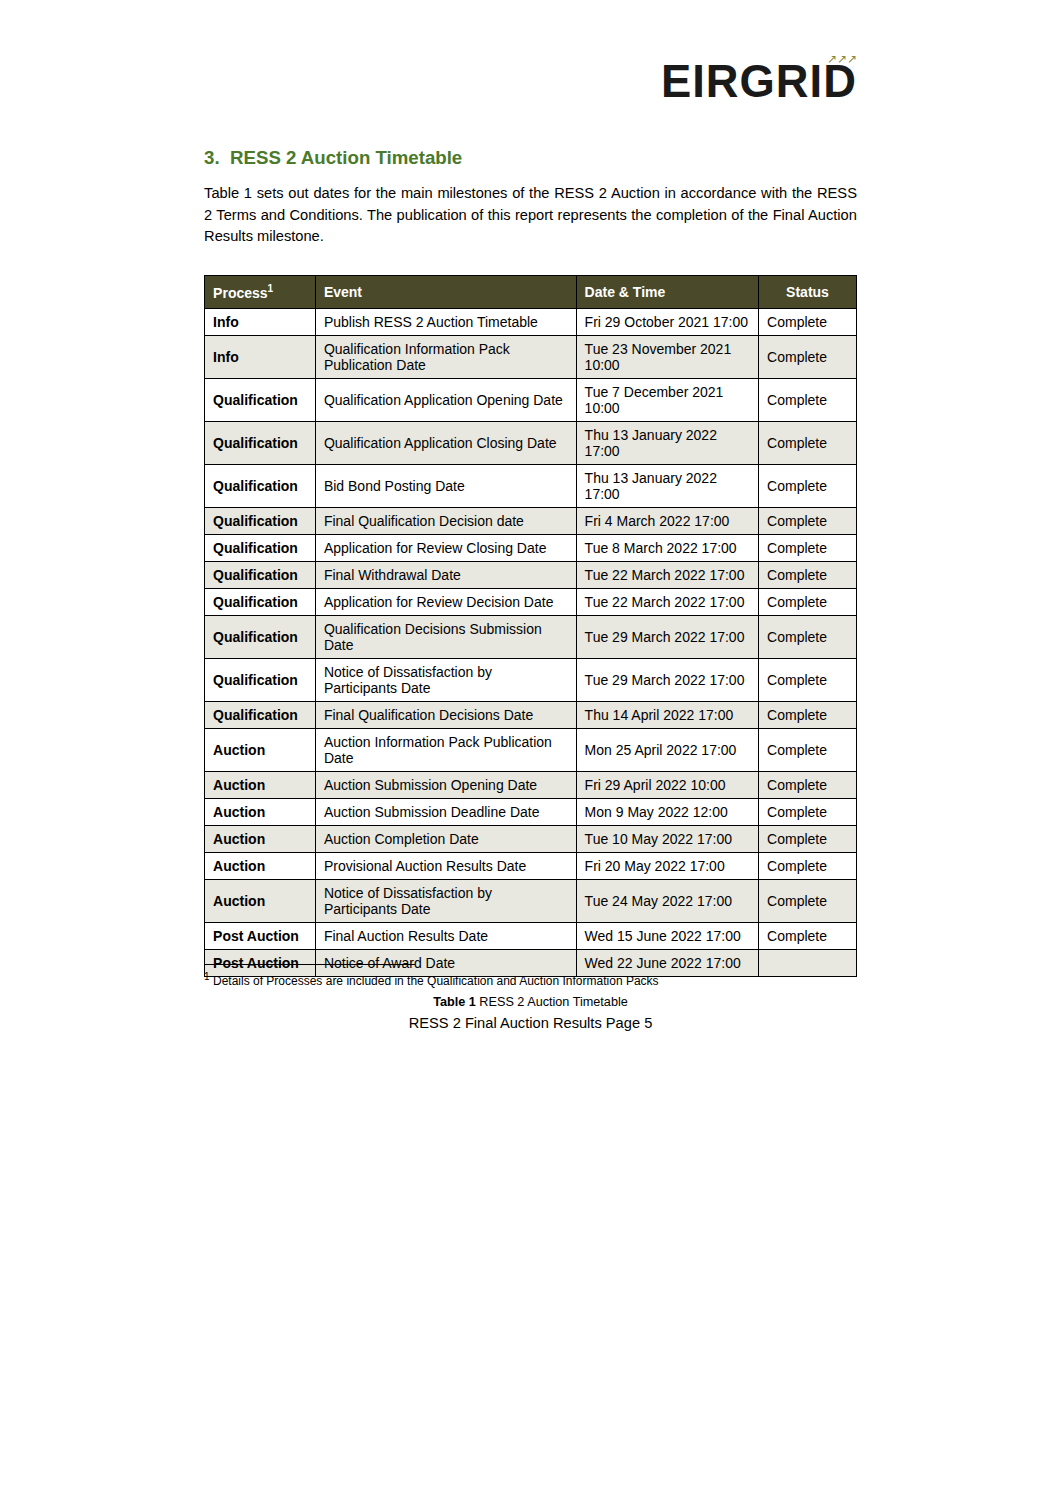↗↗↗ EIRGRID
3. RESS 2 Auction Timetable
Table 1 sets out dates for the main milestones of the RESS 2 Auction in accordance with the RESS 2 Terms and Conditions. The publication of this report represents the completion of the Final Auction Results milestone.
| Process 1 | Event | Date & Time | Status |
| --- | --- | --- | --- |
| Info | Publish RESS 2 Auction Timetable | Fri 29 October 2021 17:00 | Complete |
| Info | Qualification Information Pack Publication Date | Tue 23 November 2021 10:00 | Complete |
| Qualification | Qualification Application Opening Date | Tue 7 December 2021 10:00 | Complete |
| Qualification | Qualification Application Closing Date | Thu 13 January 2022 17:00 | Complete |
| Qualification | Bid Bond Posting Date | Thu 13 January 2022 17:00 | Complete |
| Qualification | Final Qualification Decision date | Fri 4 March 2022 17:00 | Complete |
| Qualification | Application for Review Closing Date | Tue 8 March 2022 17:00 | Complete |
| Qualification | Final Withdrawal Date | Tue 22 March 2022 17:00 | Complete |
| Qualification | Application for Review Decision Date | Tue 22 March 2022 17:00 | Complete |
| Qualification | Qualification Decisions Submission Date | Tue 29 March 2022 17:00 | Complete |
| Qualification | Notice of Dissatisfaction by Participants Date | Tue 29 March 2022 17:00 | Complete |
| Qualification | Final Qualification Decisions Date | Thu 14 April 2022 17:00 | Complete |
| Auction | Auction Information Pack Publication Date | Mon 25 April 2022 17:00 | Complete |
| Auction | Auction Submission Opening Date | Fri 29 April 2022 10:00 | Complete |
| Auction | Auction Submission Deadline Date | Mon 9 May 2022 12:00 | Complete |
| Auction | Auction Completion Date | Tue 10 May 2022 17:00 | Complete |
| Auction | Provisional Auction Results Date | Fri 20 May 2022 17:00 | Complete |
| Auction | Notice of Dissatisfaction by Participants Date | Tue 24 May 2022 17:00 | Complete |
| Post Auction | Final Auction Results Date | Wed 15 June 2022 17:00 | Complete |
| Post Auction | Notice of Award Date | Wed 22 June 2022 17:00 | |
Table 1 RESS 2 Auction Timetable
1 Details of Processes are included in the Qualification and Auction Information Packs
RESS 2 Final Auction Results Page 5